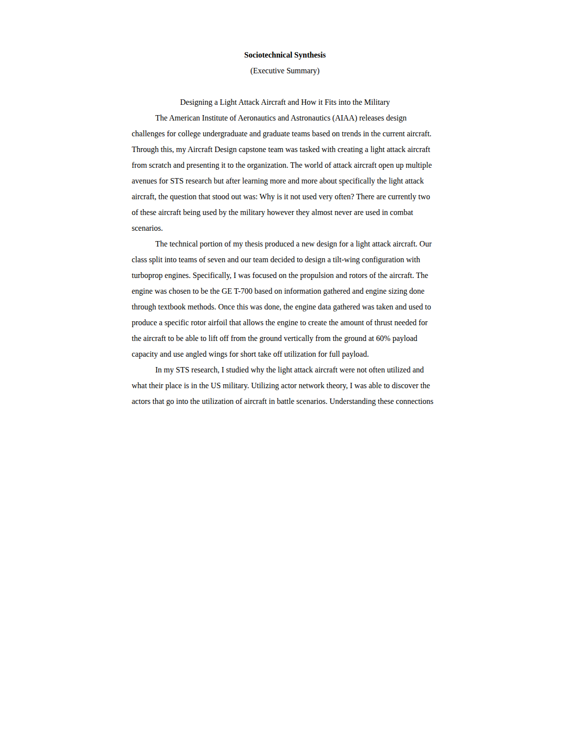Sociotechnical Synthesis
(Executive Summary)
Designing a Light Attack Aircraft and How it Fits into the Military
The American Institute of Aeronautics and Astronautics (AIAA) releases design challenges for college undergraduate and graduate teams based on trends in the current aircraft. Through this, my Aircraft Design capstone team was tasked with creating a light attack aircraft from scratch and presenting it to the organization. The world of attack aircraft open up multiple avenues for STS research but after learning more and more about specifically the light attack aircraft, the question that stood out was: Why is it not used very often? There are currently two of these aircraft being used by the military however they almost never are used in combat scenarios.
The technical portion of my thesis produced a new design for a light attack aircraft. Our class split into teams of seven and our team decided to design a tilt-wing configuration with turboprop engines. Specifically, I was focused on the propulsion and rotors of the aircraft. The engine was chosen to be the GE T-700 based on information gathered and engine sizing done through textbook methods. Once this was done, the engine data gathered was taken and used to produce a specific rotor airfoil that allows the engine to create the amount of thrust needed for the aircraft to be able to lift off from the ground vertically from the ground at 60% payload capacity and use angled wings for short take off utilization for full payload.
In my STS research, I studied why the light attack aircraft were not often utilized and what their place is in the US military. Utilizing actor network theory, I was able to discover the actors that go into the utilization of aircraft in battle scenarios. Understanding these connections